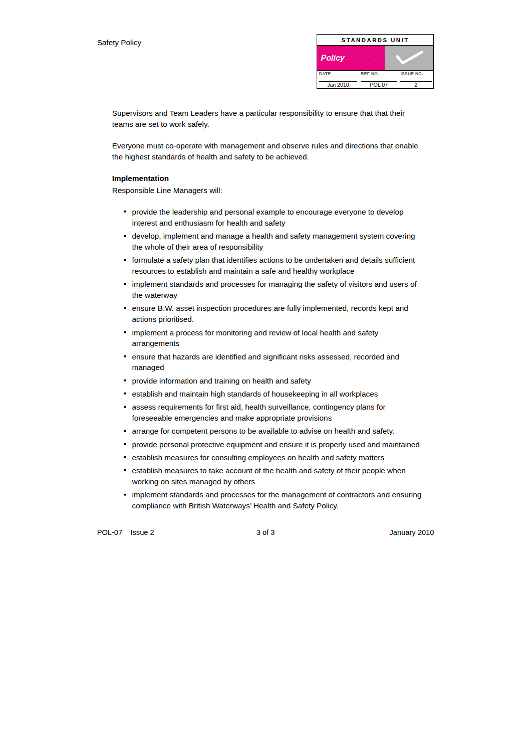Safety Policy
STANDARDS UNIT
Policy
DATE
Jan 2010
REF NO.
POL 07
ISSUE NO.
2
Supervisors and Team Leaders have a particular responsibility to ensure that that their teams are set to work safely.
Everyone must co-operate with management and observe rules and directions that enable the highest standards of health and safety to be achieved.
Implementation
Responsible Line Managers will:
provide the leadership and personal example to encourage everyone to develop interest and enthusiasm for health and safety
develop, implement and manage a health and safety management system covering the whole of their area of responsibility
formulate a safety plan that identifies actions to be undertaken and details sufficient resources to establish and maintain a safe and healthy workplace
implement standards and processes for managing the safety of visitors and users of the waterway
ensure B.W. asset inspection procedures are fully implemented, records kept and actions prioritised.
implement a process for monitoring and review of local health and safety arrangements
ensure that hazards are identified and significant risks assessed, recorded and managed
provide information and training on health and safety
establish and maintain high standards of housekeeping in all workplaces
assess requirements for first aid, health surveillance, contingency plans for foreseeable emergencies and make appropriate provisions
arrange for competent persons to be available to advise on health and safety.
provide personal protective equipment and ensure it is properly used and maintained
establish measures for consulting employees on health and safety matters
establish measures to take account of the health and safety of their people when working on sites managed by others
implement standards and processes for the management of contractors and ensuring compliance with British Waterways’ Health and Safety Policy.
POL-07 Issue 2
3 of 3
January 2010